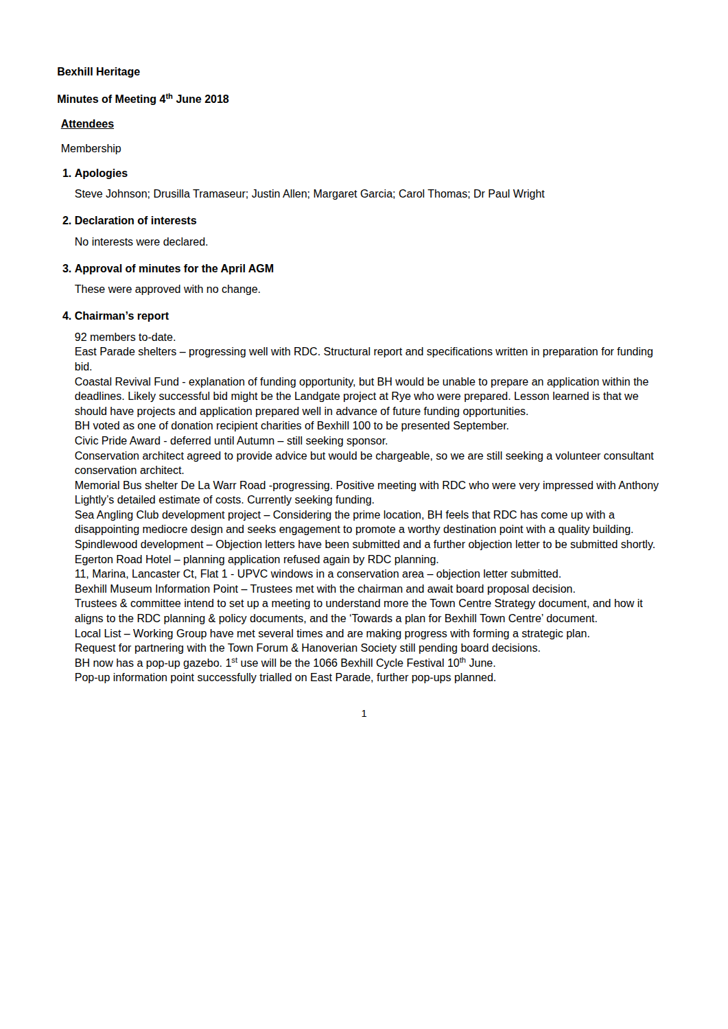Bexhill Heritage
Minutes of Meeting 4th June 2018
Attendees
Membership
Apologies
Steve Johnson; Drusilla Tramaseur; Justin Allen; Margaret Garcia; Carol Thomas; Dr Paul Wright
Declaration of interests
No interests were declared.
Approval of minutes for the April AGM
These were approved with no change.
Chairman’s report
92 members to-date.
East Parade shelters – progressing well with RDC. Structural report and specifications written in preparation for funding bid.
Coastal Revival Fund - explanation of funding opportunity, but BH would be unable to prepare an application within the deadlines. Likely successful bid might be the Landgate project at Rye who were prepared. Lesson learned is that we should have projects and application prepared well in advance of future funding opportunities.
BH voted as one of donation recipient charities of Bexhill 100 to be presented September.
Civic Pride Award - deferred until Autumn – still seeking sponsor.
Conservation architect agreed to provide advice but would be chargeable, so we are still seeking a volunteer consultant conservation architect.
Memorial Bus shelter De La Warr Road -progressing. Positive meeting with RDC who were very impressed with Anthony Lightly’s detailed estimate of costs. Currently seeking funding.
Sea Angling Club development project – Considering the prime location, BH feels that RDC has come up with a disappointing mediocre design and seeks engagement to promote a worthy destination point with a quality building.
Spindlewood development – Objection letters have been submitted and a further objection letter to be submitted shortly.
Egerton Road Hotel – planning application refused again by RDC planning.
11, Marina, Lancaster Ct, Flat 1 - UPVC windows in a conservation area – objection letter submitted.
Bexhill Museum Information Point – Trustees met with the chairman and await board proposal decision.
Trustees & committee intend to set up a meeting to understand more the Town Centre Strategy document, and how it aligns to the RDC planning & policy documents, and the ‘Towards a plan for Bexhill Town Centre’ document.
Local List – Working Group have met several times and are making progress with forming a strategic plan.
Request for partnering with the Town Forum & Hanoverian Society still pending board decisions.
BH now has a pop-up gazebo. 1st use will be the 1066 Bexhill Cycle Festival 10th June.
Pop-up information point successfully trialled on East Parade, further pop-ups planned.
1